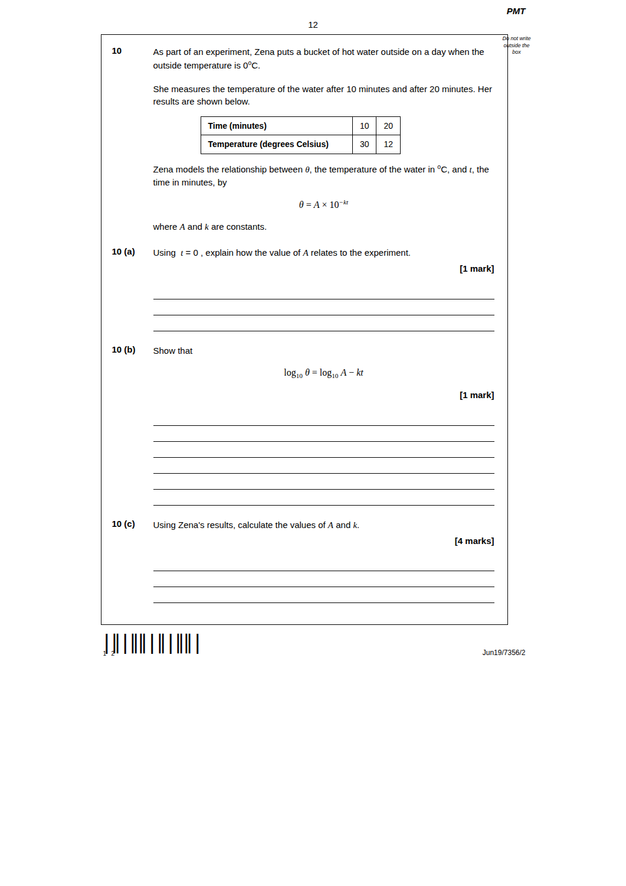PMT
12
Do not write
outside the
box
10
As part of an experiment, Zena puts a bucket of hot water outside on a day when the outside temperature is 0oC.
She measures the temperature of the water after 10 minutes and after 20 minutes. Her results are shown below.
| Time (minutes) | 10 | 20 |
| Temperature (degrees Celsius) | 30 | 12 |
Zena models the relationship between θ, the temperature of the water in oC, and t, the time in minutes, by
θ = A × 10−kt
where A and k are constants.
10 (a)
Using t = 0 , explain how the value of A relates to the experiment.
[1 mark]
10 (b)
Show that
log10 θ = log10 A − kt
[1 mark]
10 (c)
Using Zena's results, calculate the values of A and k.
[4 marks]
|∥|∥∥|∥|∥∥|
1 2
Jun19/7356/2